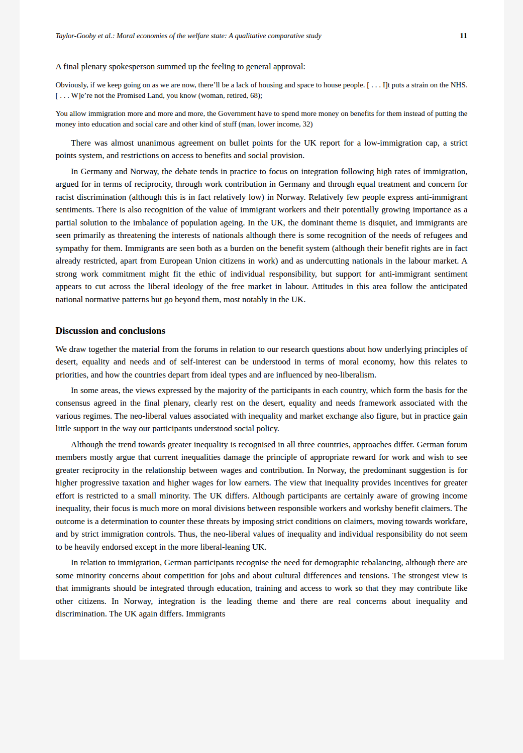Taylor-Gooby et al.: Moral economies of the welfare state: A qualitative comparative study 11
A final plenary spokesperson summed up the feeling to general approval:
Obviously, if we keep going on as we are now, there’ll be a lack of housing and space to house people. [ . . . I]t puts a strain on the NHS. [ . . . W]e’re not the Promised Land, you know (woman, retired, 68);
You allow immigration more and more and more, the Government have to spend more money on benefits for them instead of putting the money into education and social care and other kind of stuff (man, lower income, 32)
There was almost unanimous agreement on bullet points for the UK report for a low-immigration cap, a strict points system, and restrictions on access to benefits and social provision.
In Germany and Norway, the debate tends in practice to focus on integration following high rates of immigration, argued for in terms of reciprocity, through work contribution in Germany and through equal treatment and concern for racist discrimination (although this is in fact relatively low) in Norway. Relatively few people express anti-immigrant sentiments. There is also recognition of the value of immigrant workers and their potentially growing importance as a partial solution to the imbalance of population ageing. In the UK, the dominant theme is disquiet, and immigrants are seen primarily as threatening the interests of nationals although there is some recognition of the needs of refugees and sympathy for them. Immigrants are seen both as a burden on the benefit system (although their benefit rights are in fact already restricted, apart from European Union citizens in work) and as undercutting nationals in the labour market. A strong work commitment might fit the ethic of individual responsibility, but support for anti-immigrant sentiment appears to cut across the liberal ideology of the free market in labour. Attitudes in this area follow the anticipated national normative patterns but go beyond them, most notably in the UK.
Discussion and conclusions
We draw together the material from the forums in relation to our research questions about how underlying principles of desert, equality and needs and of self-interest can be understood in terms of moral economy, how this relates to priorities, and how the countries depart from ideal types and are influenced by neo-liberalism.
In some areas, the views expressed by the majority of the participants in each country, which form the basis for the consensus agreed in the final plenary, clearly rest on the desert, equality and needs framework associated with the various regimes. The neo-liberal values associated with inequality and market exchange also figure, but in practice gain little support in the way our participants understood social policy.
Although the trend towards greater inequality is recognised in all three countries, approaches differ. German forum members mostly argue that current inequalities damage the principle of appropriate reward for work and wish to see greater reciprocity in the relationship between wages and contribution. In Norway, the predominant suggestion is for higher progressive taxation and higher wages for low earners. The view that inequality provides incentives for greater effort is restricted to a small minority. The UK differs. Although participants are certainly aware of growing income inequality, their focus is much more on moral divisions between responsible workers and workshy benefit claimers. The outcome is a determination to counter these threats by imposing strict conditions on claimers, moving towards workfare, and by strict immigration controls. Thus, the neo-liberal values of inequality and individual responsibility do not seem to be heavily endorsed except in the more liberal-leaning UK.
In relation to immigration, German participants recognise the need for demographic rebalancing, although there are some minority concerns about competition for jobs and about cultural differences and tensions. The strongest view is that immigrants should be integrated through education, training and access to work so that they may contribute like other citizens. In Norway, integration is the leading theme and there are real concerns about inequality and discrimination. The UK again differs. Immigrants